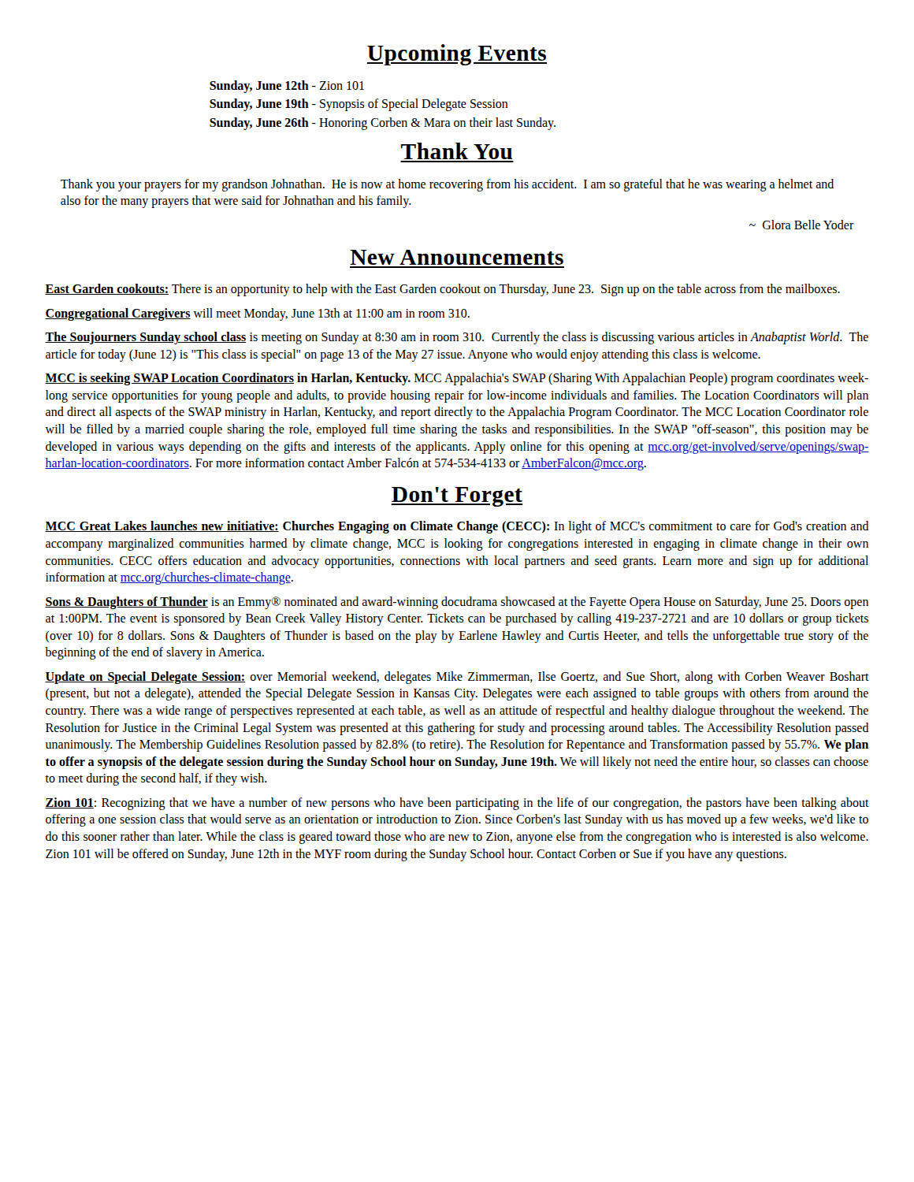Upcoming Events
Sunday, June 12th - Zion 101
Sunday, June 19th - Synopsis of Special Delegate Session
Sunday, June 26th - Honoring Corben & Mara on their last Sunday.
Thank You
Thank you your prayers for my grandson Johnathan. He is now at home recovering from his accident. I am so grateful that he was wearing a helmet and also for the many prayers that were said for Johnathan and his family.
~ Glora Belle Yoder
New Announcements
East Garden cookouts: There is an opportunity to help with the East Garden cookout on Thursday, June 23. Sign up on the table across from the mailboxes.
Congregational Caregivers will meet Monday, June 13th at 11:00 am in room 310.
The Soujourners Sunday school class is meeting on Sunday at 8:30 am in room 310. Currently the class is discussing various articles in Anabaptist World. The article for today (June 12) is "This class is special" on page 13 of the May 27 issue. Anyone who would enjoy attending this class is welcome.
MCC is seeking SWAP Location Coordinators in Harlan, Kentucky. MCC Appalachia's SWAP (Sharing With Appalachian People) program coordinates week-long service opportunities for young people and adults, to provide housing repair for low-income individuals and families. The Location Coordinators will plan and direct all aspects of the SWAP ministry in Harlan, Kentucky, and report directly to the Appalachia Program Coordinator. The MCC Location Coordinator role will be filled by a married couple sharing the role, employed full time sharing the tasks and responsibilities. In the SWAP "off-season", this position may be developed in various ways depending on the gifts and interests of the applicants. Apply online for this opening at mcc.org/get-involved/serve/openings/swap-harlan-location-coordinators. For more information contact Amber Falcón at 574-534-4133 or AmberFalcon@mcc.org.
Don't Forget
MCC Great Lakes launches new initiative: Churches Engaging on Climate Change (CECC): In light of MCC's commitment to care for God's creation and accompany marginalized communities harmed by climate change, MCC is looking for congregations interested in engaging in climate change in their own communities. CECC offers education and advocacy opportunities, connections with local partners and seed grants. Learn more and sign up for additional information at mcc.org/churches-climate-change.
Sons & Daughters of Thunder is an Emmy® nominated and award-winning docudrama showcased at the Fayette Opera House on Saturday, June 25. Doors open at 1:00PM. The event is sponsored by Bean Creek Valley History Center. Tickets can be purchased by calling 419-237-2721 and are 10 dollars or group tickets (over 10) for 8 dollars. Sons & Daughters of Thunder is based on the play by Earlene Hawley and Curtis Heeter, and tells the unforgettable true story of the beginning of the end of slavery in America.
Update on Special Delegate Session: over Memorial weekend, delegates Mike Zimmerman, Ilse Goertz, and Sue Short, along with Corben Weaver Boshart (present, but not a delegate), attended the Special Delegate Session in Kansas City. Delegates were each assigned to table groups with others from around the country. There was a wide range of perspectives represented at each table, as well as an attitude of respectful and healthy dialogue throughout the weekend. The Resolution for Justice in the Criminal Legal System was presented at this gathering for study and processing around tables. The Accessibility Resolution passed unanimously. The Membership Guidelines Resolution passed by 82.8% (to retire). The Resolution for Repentance and Transformation passed by 55.7%. We plan to offer a synopsis of the delegate session during the Sunday School hour on Sunday, June 19th. We will likely not need the entire hour, so classes can choose to meet during the second half, if they wish.
Zion 101: Recognizing that we have a number of new persons who have been participating in the life of our congregation, the pastors have been talking about offering a one session class that would serve as an orientation or introduction to Zion. Since Corben's last Sunday with us has moved up a few weeks, we'd like to do this sooner rather than later. While the class is geared toward those who are new to Zion, anyone else from the congregation who is interested is also welcome. Zion 101 will be offered on Sunday, June 12th in the MYF room during the Sunday School hour. Contact Corben or Sue if you have any questions.